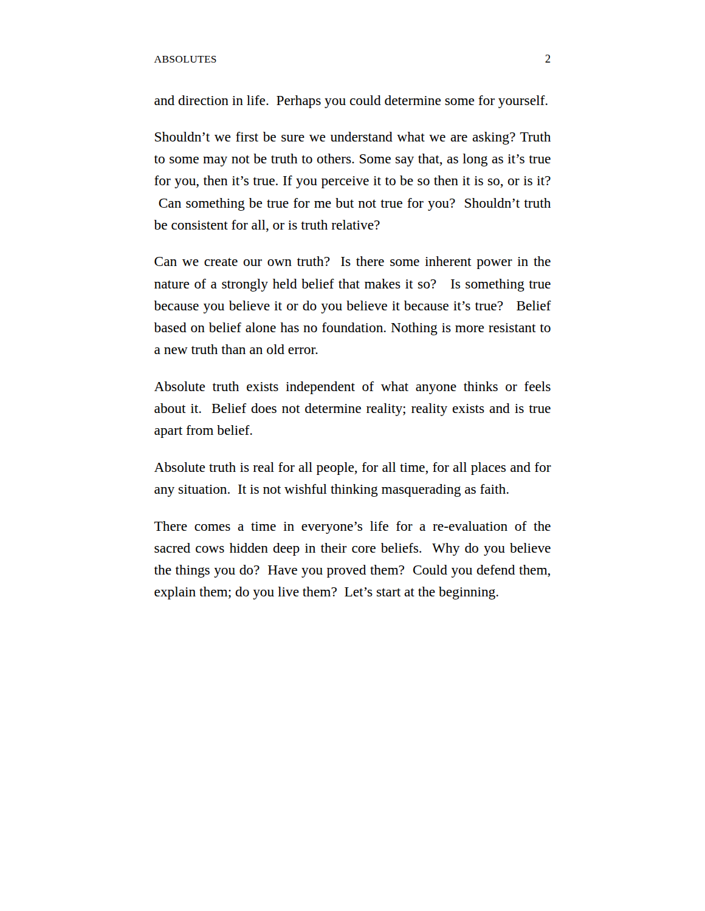Absolutes 2
and direction in life. Perhaps you could determine some for yourself.
Shouldn’t we first be sure we understand what we are asking? Truth to some may not be truth to others. Some say that, as long as it’s true for you, then it’s true. If you perceive it to be so then it is so, or is it? Can something be true for me but not true for you? Shouldn’t truth be consistent for all, or is truth relative?
Can we create our own truth? Is there some inherent power in the nature of a strongly held belief that makes it so? Is something true because you believe it or do you believe it because it’s true? Belief based on belief alone has no foundation. Nothing is more resistant to a new truth than an old error.
Absolute truth exists independent of what anyone thinks or feels about it. Belief does not determine reality; reality exists and is true apart from belief.
Absolute truth is real for all people, for all time, for all places and for any situation. It is not wishful thinking masquerading as faith.
There comes a time in everyone’s life for a re-evaluation of the sacred cows hidden deep in their core beliefs. Why do you believe the things you do? Have you proved them? Could you defend them, explain them; do you live them? Let’s start at the beginning.